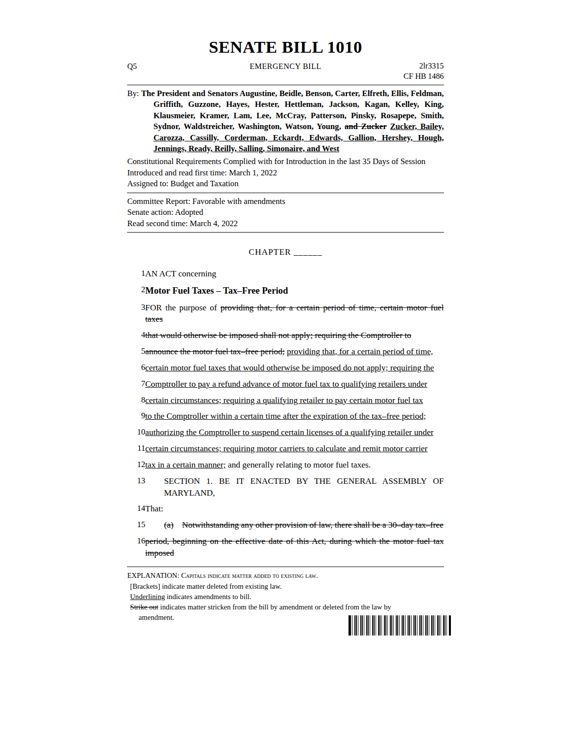SENATE BILL 1010
Q5
EMERGENCY BILL
2lr3315
CF HB 1486
By: The President and Senators Augustine, Beidle, Benson, Carter, Elfreth, Ellis, Feldman, Griffith, Guzzone, Hayes, Hester, Hettleman, Jackson, Kagan, Kelley, King, Klausmeier, Kramer, Lam, Lee, McCray, Patterson, Pinsky, Rosapepe, Smith, Sydnor, Waldstreicher, Washington, Watson, Young, and Zucker Zucker, Bailey, Carozza, Cassilly, Corderman, Eckardt, Edwards, Gallion, Hershey, Hough, Jennings, Ready, Reilly, Salling, Simonaire, and West
Constitutional Requirements Complied with for Introduction in the last 35 Days of Session
Introduced and read first time: March 1, 2022
Assigned to: Budget and Taxation
Committee Report: Favorable with amendments
Senate action: Adopted
Read second time: March 4, 2022
CHAPTER ______
| 1 | AN ACT concerning |
| 2 | Motor Fuel Taxes – Tax–Free Period |
| 3 | FOR the purpose of providing that, for a certain period of time, certain motor fuel taxes |
| 4 | that would otherwise be imposed shall not apply; requiring the Comptroller to |
| 5 | announce the motor fuel tax–free period; providing that, for a certain period of time, |
| 6 | certain motor fuel taxes that would otherwise be imposed do not apply; requiring the |
| 7 | Comptroller to pay a refund advance of motor fuel tax to qualifying retailers under |
| 8 | certain circumstances; requiring a qualifying retailer to pay certain motor fuel tax |
| 9 | to the Comptroller within a certain time after the expiration of the tax–free period; |
| 10 | authorizing the Comptroller to suspend certain licenses of a qualifying retailer under |
| 11 | certain circumstances; requiring motor carriers to calculate and remit motor carrier |
| 12 | tax in a certain manner; and generally relating to motor fuel taxes. |
| 13 | SECTION 1. BE IT ENACTED BY THE GENERAL ASSEMBLY OF MARYLAND, |
| 14 | That: |
| 15 | (a) Notwithstanding any other provision of law, there shall be a 30–day tax–free |
| 16 | period, beginning on the effective date of this Act, during which the motor fuel tax imposed |
EXPLANATION: Capitals indicate matter added to existing law.
[Brackets] indicate matter deleted from existing law.
Underlining indicates amendments to bill.
Strike out indicates matter stricken from the bill by amendment or deleted from the law by
amendment.